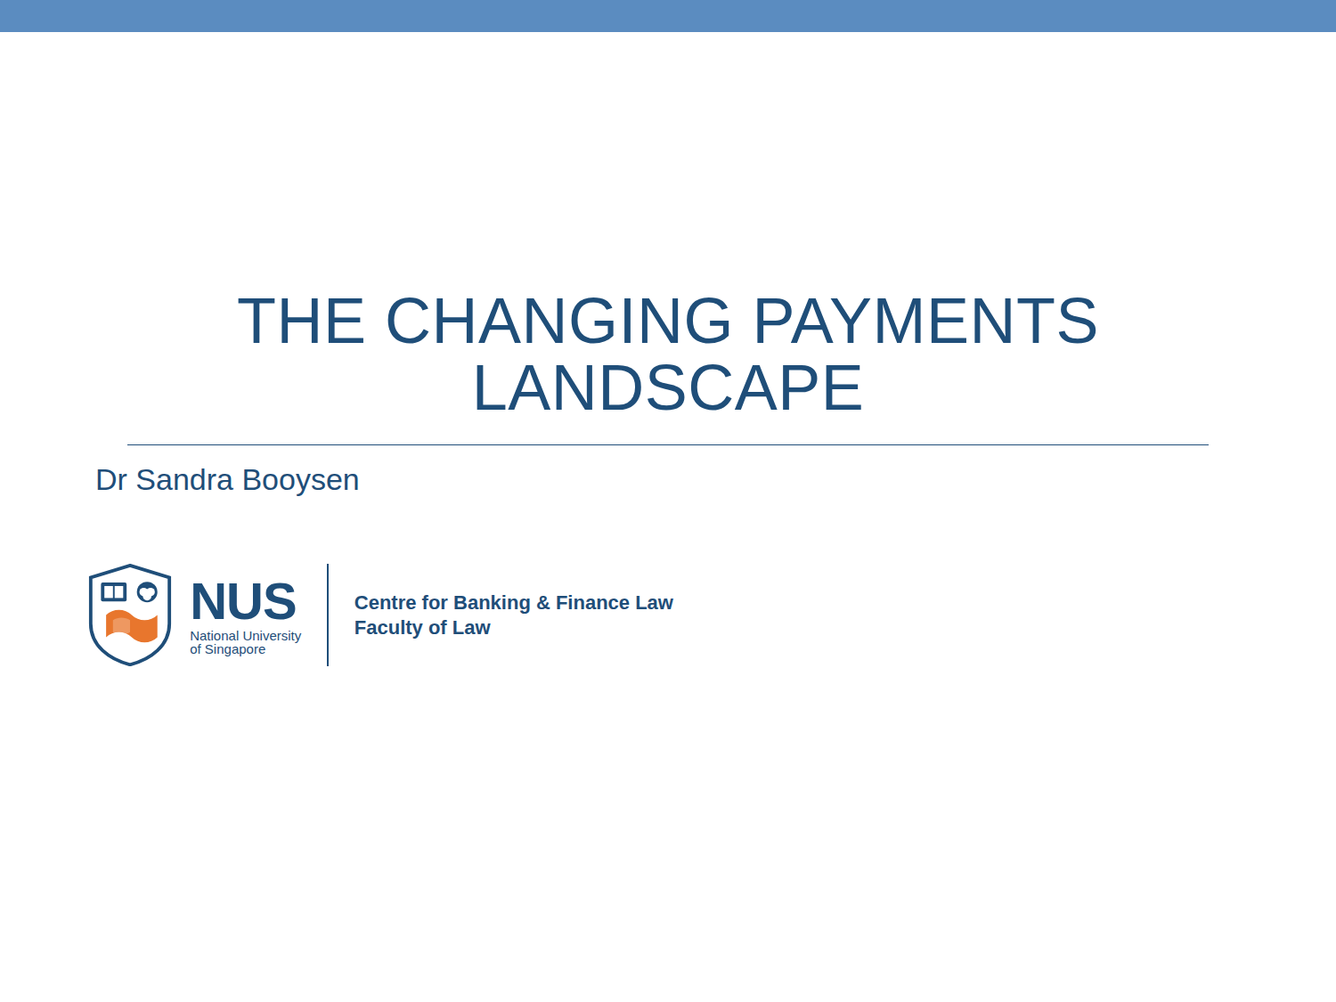THE CHANGING PAYMENTS LANDSCAPE
Dr Sandra Booysen
NUS National University
of Singapore
Centre for Banking & Finance Law Faculty of Law